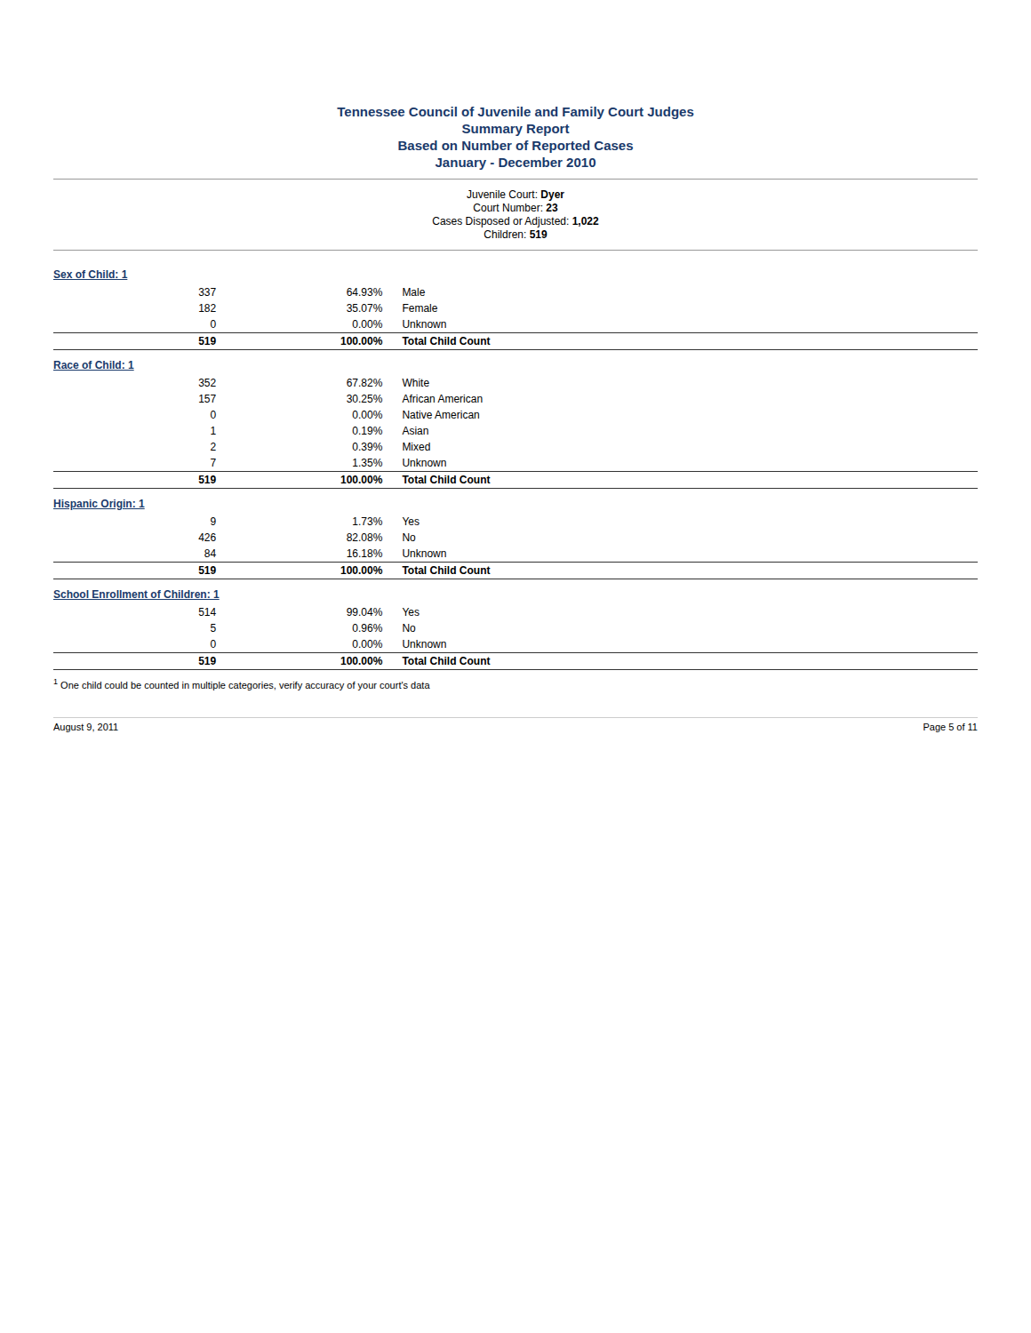Tennessee Council of Juvenile and Family Court Judges
Summary Report
Based on Number of Reported Cases
January - December 2010
Juvenile Court: Dyer
Court Number: 23
Cases Disposed or Adjusted: 1,022
Children: 519
Sex of Child: 1
| 337 | 64.93% | Male |
| 182 | 35.07% | Female |
| 0 | 0.00% | Unknown |
| 519 | 100.00% | Total Child Count |
Race of Child: 1
| 352 | 67.82% | White |
| 157 | 30.25% | African American |
| 0 | 0.00% | Native American |
| 1 | 0.19% | Asian |
| 2 | 0.39% | Mixed |
| 7 | 1.35% | Unknown |
| 519 | 100.00% | Total Child Count |
Hispanic Origin: 1
| 9 | 1.73% | Yes |
| 426 | 82.08% | No |
| 84 | 16.18% | Unknown |
| 519 | 100.00% | Total Child Count |
School Enrollment of Children: 1
| 514 | 99.04% | Yes |
| 5 | 0.96% | No |
| 0 | 0.00% | Unknown |
| 519 | 100.00% | Total Child Count |
1 One child could be counted in multiple categories, verify accuracy of your court's data
August 9, 2011 Page 5 of 11